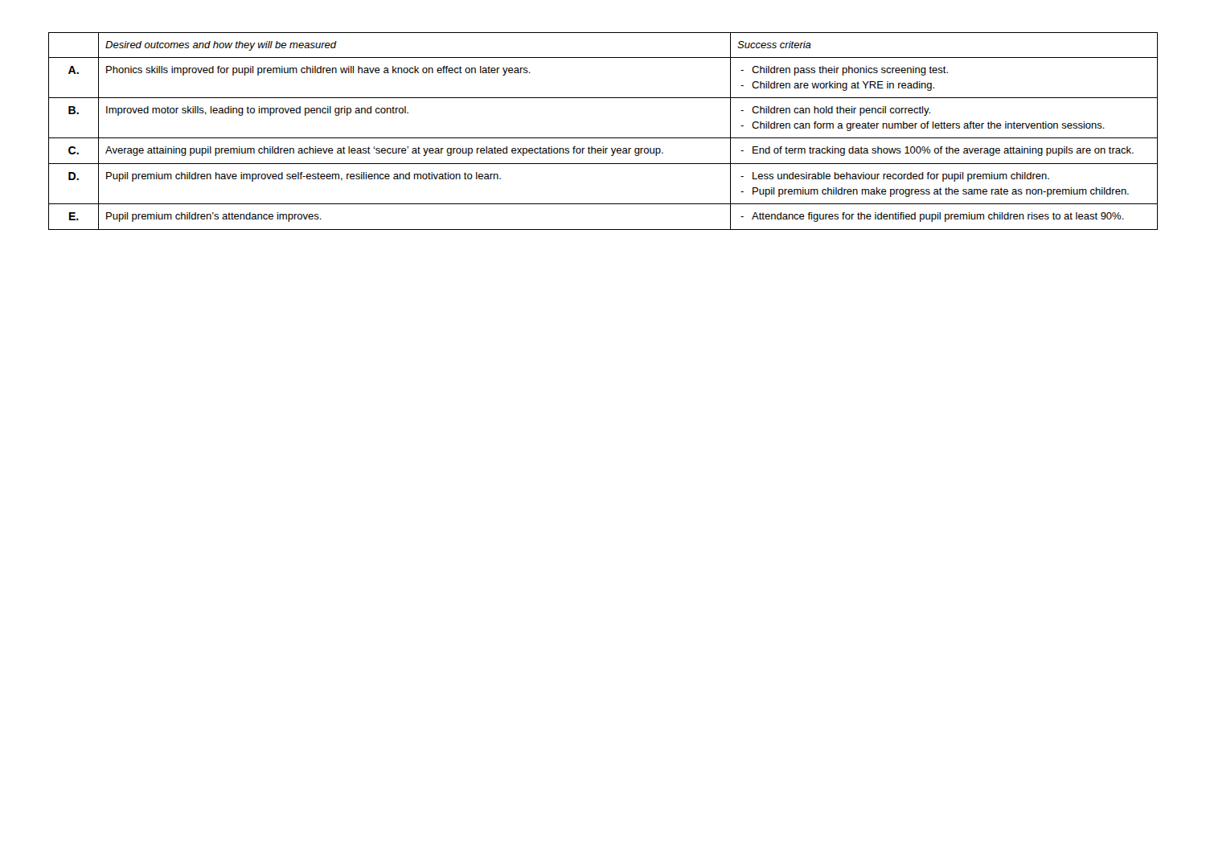| | Desired outcomes and how they will be measured | Success criteria |
| --- | --- | --- |
| A. | Phonics skills improved for pupil premium children will have a knock on effect on later years. | Children pass their phonics screening test. Children are working at YRE in reading. |
| B. | Improved motor skills, leading to improved pencil grip and control. | Children can hold their pencil correctly. Children can form a greater number of letters after the intervention sessions. |
| C. | Average attaining pupil premium children achieve at least ‘secure’ at year group related expectations for their year group. | End of term tracking data shows 100% of the average attaining pupils are on track. |
| D. | Pupil premium children have improved self-esteem, resilience and motivation to learn. | Less undesirable behaviour recorded for pupil premium children. Pupil premium children make progress at the same rate as non-premium children. |
| E. | Pupil premium children’s attendance improves. | Attendance figures for the identified pupil premium children rises to at least 90%. |